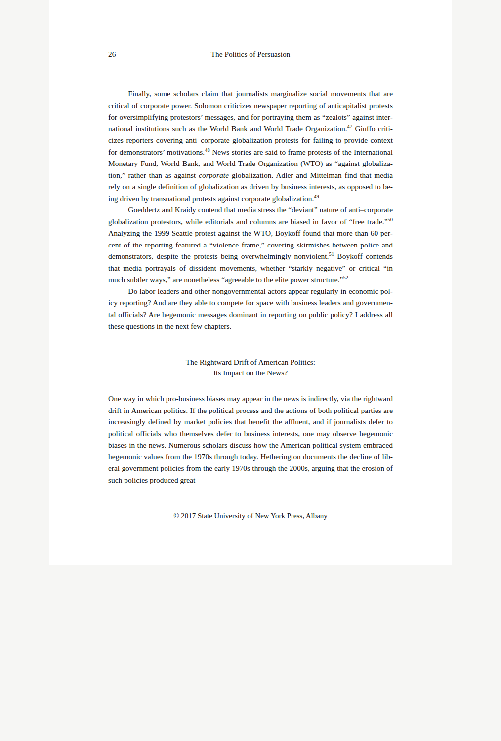26
The Politics of Persuasion
Finally, some scholars claim that journalists marginalize social movements that are critical of corporate power. Solomon criticizes newspaper reporting of anticapitalist protests for oversimplifying protestors’ messages, and for portraying them as “zealots” against international institutions such as the World Bank and World Trade Organization.47 Giuffo criticizes reporters covering anti–corporate globalization protests for failing to provide context for demonstrators’ motivations.48 News stories are said to frame protests of the International Monetary Fund, World Bank, and World Trade Organization (WTO) as “against globalization,” rather than as against corporate globalization. Adler and Mittelman find that media rely on a single definition of globalization as driven by business interests, as opposed to being driven by transnational protests against corporate globalization.49
Goeddertz and Kraidy contend that media stress the “deviant” nature of anti–corporate globalization protestors, while editorials and columns are biased in favor of “free trade.”50 Analyzing the 1999 Seattle protest against the WTO, Boykoff found that more than 60 percent of the reporting featured a “violence frame,” covering skirmishes between police and demonstrators, despite the protests being overwhelmingly nonviolent.51 Boykoff contends that media portrayals of dissident movements, whether “starkly negative” or critical “in much subtler ways,” are nonetheless “agreeable to the elite power structure.”52
Do labor leaders and other nongovernmental actors appear regularly in economic policy reporting? And are they able to compete for space with business leaders and governmental officials? Are hegemonic messages dominant in reporting on public policy? I address all these questions in the next few chapters.
The Rightward Drift of American Politics:
Its Impact on the News?
One way in which pro-business biases may appear in the news is indirectly, via the rightward drift in American politics. If the political process and the actions of both political parties are increasingly defined by market policies that benefit the affluent, and if journalists defer to political officials who themselves defer to business interests, one may observe hegemonic biases in the news. Numerous scholars discuss how the American political system embraced hegemonic values from the 1970s through today. Hetherington documents the decline of liberal government policies from the early 1970s through the 2000s, arguing that the erosion of such policies produced great
© 2017 State University of New York Press, Albany